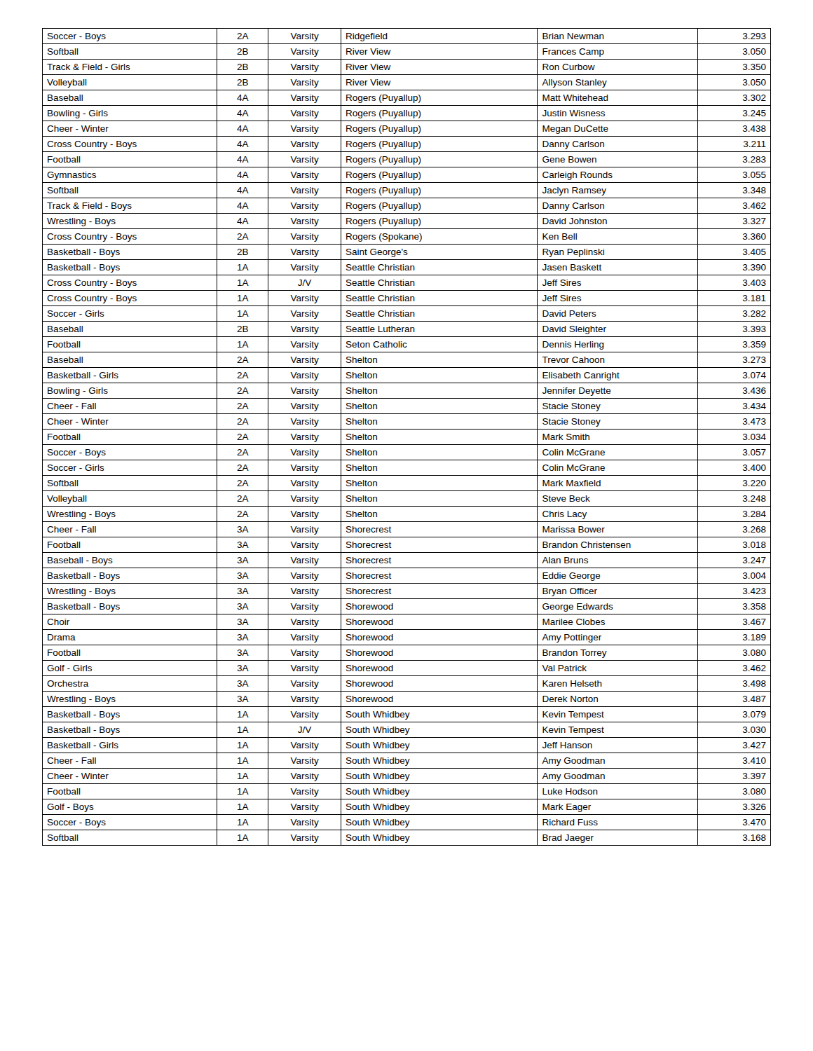| Soccer - Boys | 2A | Varsity | Ridgefield | Brian Newman | 3.293 |
| Softball | 2B | Varsity | River View | Frances Camp | 3.050 |
| Track & Field - Girls | 2B | Varsity | River View | Ron Curbow | 3.350 |
| Volleyball | 2B | Varsity | River View | Allyson Stanley | 3.050 |
| Baseball | 4A | Varsity | Rogers (Puyallup) | Matt Whitehead | 3.302 |
| Bowling - Girls | 4A | Varsity | Rogers (Puyallup) | Justin Wisness | 3.245 |
| Cheer - Winter | 4A | Varsity | Rogers (Puyallup) | Megan DuCette | 3.438 |
| Cross Country - Boys | 4A | Varsity | Rogers (Puyallup) | Danny Carlson | 3.211 |
| Football | 4A | Varsity | Rogers (Puyallup) | Gene Bowen | 3.283 |
| Gymnastics | 4A | Varsity | Rogers (Puyallup) | Carleigh Rounds | 3.055 |
| Softball | 4A | Varsity | Rogers (Puyallup) | Jaclyn Ramsey | 3.348 |
| Track & Field - Boys | 4A | Varsity | Rogers (Puyallup) | Danny Carlson | 3.462 |
| Wrestling - Boys | 4A | Varsity | Rogers (Puyallup) | David Johnston | 3.327 |
| Cross Country - Boys | 2A | Varsity | Rogers (Spokane) | Ken Bell | 3.360 |
| Basketball - Boys | 2B | Varsity | Saint George's | Ryan Peplinski | 3.405 |
| Basketball - Boys | 1A | Varsity | Seattle Christian | Jasen Baskett | 3.390 |
| Cross Country - Boys | 1A | J/V | Seattle Christian | Jeff Sires | 3.403 |
| Cross Country - Boys | 1A | Varsity | Seattle Christian | Jeff Sires | 3.181 |
| Soccer - Girls | 1A | Varsity | Seattle Christian | David Peters | 3.282 |
| Baseball | 2B | Varsity | Seattle Lutheran | David Sleighter | 3.393 |
| Football | 1A | Varsity | Seton Catholic | Dennis Herling | 3.359 |
| Baseball | 2A | Varsity | Shelton | Trevor Cahoon | 3.273 |
| Basketball - Girls | 2A | Varsity | Shelton | Elisabeth Canright | 3.074 |
| Bowling - Girls | 2A | Varsity | Shelton | Jennifer Deyette | 3.436 |
| Cheer - Fall | 2A | Varsity | Shelton | Stacie Stoney | 3.434 |
| Cheer - Winter | 2A | Varsity | Shelton | Stacie Stoney | 3.473 |
| Football | 2A | Varsity | Shelton | Mark Smith | 3.034 |
| Soccer - Boys | 2A | Varsity | Shelton | Colin McGrane | 3.057 |
| Soccer - Girls | 2A | Varsity | Shelton | Colin McGrane | 3.400 |
| Softball | 2A | Varsity | Shelton | Mark Maxfield | 3.220 |
| Volleyball | 2A | Varsity | Shelton | Steve Beck | 3.248 |
| Wrestling - Boys | 2A | Varsity | Shelton | Chris Lacy | 3.284 |
| Cheer - Fall | 3A | Varsity | Shorecrest | Marissa Bower | 3.268 |
| Football | 3A | Varsity | Shorecrest | Brandon Christensen | 3.018 |
| Baseball - Boys | 3A | Varsity | Shorecrest | Alan Bruns | 3.247 |
| Basketball - Boys | 3A | Varsity | Shorecrest | Eddie George | 3.004 |
| Wrestling - Boys | 3A | Varsity | Shorecrest | Bryan Officer | 3.423 |
| Basketball - Boys | 3A | Varsity | Shorewood | George Edwards | 3.358 |
| Choir | 3A | Varsity | Shorewood | Marilee Clobes | 3.467 |
| Drama | 3A | Varsity | Shorewood | Amy Pottinger | 3.189 |
| Football | 3A | Varsity | Shorewood | Brandon Torrey | 3.080 |
| Golf - Girls | 3A | Varsity | Shorewood | Val Patrick | 3.462 |
| Orchestra | 3A | Varsity | Shorewood | Karen Helseth | 3.498 |
| Wrestling - Boys | 3A | Varsity | Shorewood | Derek Norton | 3.487 |
| Basketball - Boys | 1A | Varsity | South Whidbey | Kevin Tempest | 3.079 |
| Basketball - Boys | 1A | J/V | South Whidbey | Kevin Tempest | 3.030 |
| Basketball - Girls | 1A | Varsity | South Whidbey | Jeff Hanson | 3.427 |
| Cheer - Fall | 1A | Varsity | South Whidbey | Amy Goodman | 3.410 |
| Cheer - Winter | 1A | Varsity | South Whidbey | Amy Goodman | 3.397 |
| Football | 1A | Varsity | South Whidbey | Luke Hodson | 3.080 |
| Golf - Boys | 1A | Varsity | South Whidbey | Mark Eager | 3.326 |
| Soccer - Boys | 1A | Varsity | South Whidbey | Richard Fuss | 3.470 |
| Softball | 1A | Varsity | South Whidbey | Brad Jaeger | 3.168 |